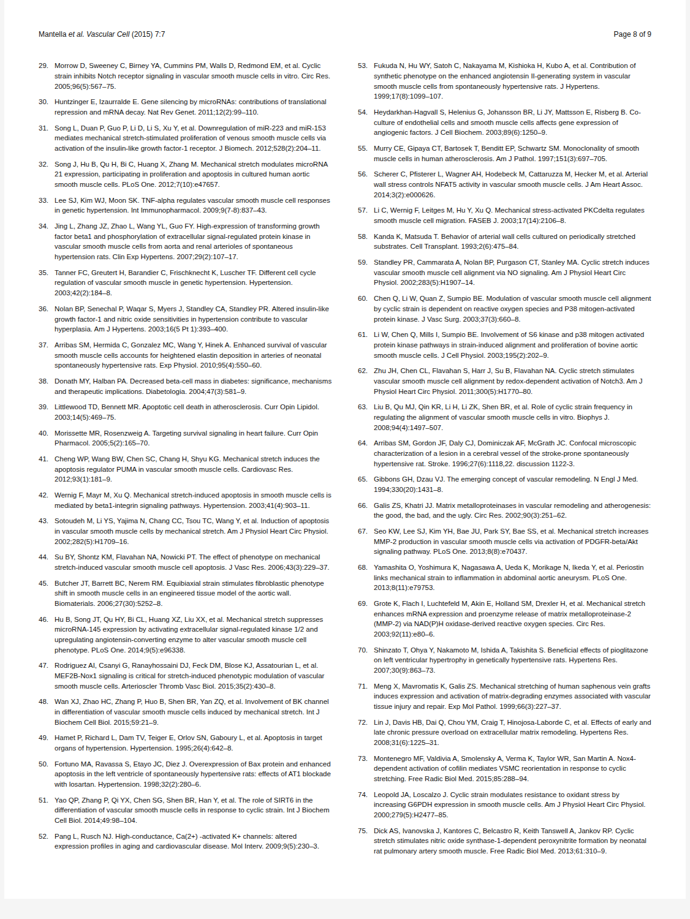Mantella et al. Vascular Cell (2015) 7:7
Page 8 of 9
29. Morrow D, Sweeney C, Birney YA, Cummins PM, Walls D, Redmond EM, et al. Cyclic strain inhibits Notch receptor signaling in vascular smooth muscle cells in vitro. Circ Res. 2005;96(5):567–75.
30. Huntzinger E, Izaurralde E. Gene silencing by microRNAs: contributions of translational repression and mRNA decay. Nat Rev Genet. 2011;12(2):99–110.
31. Song L, Duan P, Guo P, Li D, Li S, Xu Y, et al. Downregulation of miR-223 and miR-153 mediates mechanical stretch-stimulated proliferation of venous smooth muscle cells via activation of the insulin-like growth factor-1 receptor. J Biomech. 2012;528(2):204–11.
32. Song J, Hu B, Qu H, Bi C, Huang X, Zhang M. Mechanical stretch modulates microRNA 21 expression, participating in proliferation and apoptosis in cultured human aortic smooth muscle cells. PLoS One. 2012;7(10):e47657.
33. Lee SJ, Kim WJ, Moon SK. TNF-alpha regulates vascular smooth muscle cell responses in genetic hypertension. Int Immunopharmacol. 2009;9(7-8):837–43.
34. Jing L, Zhang JZ, Zhao L, Wang YL, Guo FY. High-expression of transforming growth factor beta1 and phosphorylation of extracellular signal-regulated protein kinase in vascular smooth muscle cells from aorta and renal arterioles of spontaneous hypertension rats. Clin Exp Hypertens. 2007;29(2):107–17.
35. Tanner FC, Greutert H, Barandier C, Frischknecht K, Luscher TF. Different cell cycle regulation of vascular smooth muscle in genetic hypertension. Hypertension. 2003;42(2):184–8.
36. Nolan BP, Senechal P, Waqar S, Myers J, Standley CA, Standley PR. Altered insulin-like growth factor-1 and nitric oxide sensitivities in hypertension contribute to vascular hyperplasia. Am J Hypertens. 2003;16(5 Pt 1):393–400.
37. Arribas SM, Hermida C, Gonzalez MC, Wang Y, Hinek A. Enhanced survival of vascular smooth muscle cells accounts for heightened elastin deposition in arteries of neonatal spontaneously hypertensive rats. Exp Physiol. 2010;95(4):550–60.
38. Donath MY, Halban PA. Decreased beta-cell mass in diabetes: significance, mechanisms and therapeutic implications. Diabetologia. 2004;47(3):581–9.
39. Littlewood TD, Bennett MR. Apoptotic cell death in atherosclerosis. Curr Opin Lipidol. 2003;14(5):469–75.
40. Morissette MR, Rosenzweig A. Targeting survival signaling in heart failure. Curr Opin Pharmacol. 2005;5(2):165–70.
41. Cheng WP, Wang BW, Chen SC, Chang H, Shyu KG. Mechanical stretch induces the apoptosis regulator PUMA in vascular smooth muscle cells. Cardiovasc Res. 2012;93(1):181–9.
42. Wernig F, Mayr M, Xu Q. Mechanical stretch-induced apoptosis in smooth muscle cells is mediated by beta1-integrin signaling pathways. Hypertension. 2003;41(4):903–11.
43. Sotoudeh M, Li YS, Yajima N, Chang CC, Tsou TC, Wang Y, et al. Induction of apoptosis in vascular smooth muscle cells by mechanical stretch. Am J Physiol Heart Circ Physiol. 2002;282(5):H1709–16.
44. Su BY, Shontz KM, Flavahan NA, Nowicki PT. The effect of phenotype on mechanical stretch-induced vascular smooth muscle cell apoptosis. J Vasc Res. 2006;43(3):229–37.
45. Butcher JT, Barrett BC, Nerem RM. Equibiaxial strain stimulates fibroblastic phenotype shift in smooth muscle cells in an engineered tissue model of the aortic wall. Biomaterials. 2006;27(30):5252–8.
46. Hu B, Song JT, Qu HY, Bi CL, Huang XZ, Liu XX, et al. Mechanical stretch suppresses microRNA-145 expression by activating extracellular signal-regulated kinase 1/2 and upregulating angiotensin-converting enzyme to alter vascular smooth muscle cell phenotype. PLoS One. 2014;9(5):e96338.
47. Rodriguez AI, Csanyi G, Ranayhossaini DJ, Feck DM, Blose KJ, Assatourian L, et al. MEF2B-Nox1 signaling is critical for stretch-induced phenotypic modulation of vascular smooth muscle cells. Arterioscler Thromb Vasc Biol. 2015;35(2):430–8.
48. Wan XJ, Zhao HC, Zhang P, Huo B, Shen BR, Yan ZQ, et al. Involvement of BK channel in differentiation of vascular smooth muscle cells induced by mechanical stretch. Int J Biochem Cell Biol. 2015;59:21–9.
49. Hamet P, Richard L, Dam TV, Teiger E, Orlov SN, Gaboury L, et al. Apoptosis in target organs of hypertension. Hypertension. 1995;26(4):642–8.
50. Fortuno MA, Ravassa S, Etayo JC, Diez J. Overexpression of Bax protein and enhanced apoptosis in the left ventricle of spontaneously hypertensive rats: effects of AT1 blockade with losartan. Hypertension. 1998;32(2):280–6.
51. Yao QP, Zhang P, Qi YX, Chen SG, Shen BR, Han Y, et al. The role of SIRT6 in the differentiation of vascular smooth muscle cells in response to cyclic strain. Int J Biochem Cell Biol. 2014;49:98–104.
52. Pang L, Rusch NJ. High-conductance, Ca(2+) -activated K+ channels: altered expression profiles in aging and cardiovascular disease. Mol Interv. 2009;9(5):230–3.
53. Fukuda N, Hu WY, Satoh C, Nakayama M, Kishioka H, Kubo A, et al. Contribution of synthetic phenotype on the enhanced angiotensin II-generating system in vascular smooth muscle cells from spontaneously hypertensive rats. J Hypertens. 1999;17(8):1099–107.
54. Heydarkhan-Hagvall S, Helenius G, Johansson BR, Li JY, Mattsson E, Risberg B. Co-culture of endothelial cells and smooth muscle cells affects gene expression of angiogenic factors. J Cell Biochem. 2003;89(6):1250–9.
55. Murry CE, Gipaya CT, Bartosek T, Benditt EP, Schwartz SM. Monoclonality of smooth muscle cells in human atherosclerosis. Am J Pathol. 1997;151(3):697–705.
56. Scherer C, Pfisterer L, Wagner AH, Hodebeck M, Cattaruzza M, Hecker M, et al. Arterial wall stress controls NFAT5 activity in vascular smooth muscle cells. J Am Heart Assoc. 2014;3(2):e000626.
57. Li C, Wernig F, Leitges M, Hu Y, Xu Q. Mechanical stress-activated PKCdelta regulates smooth muscle cell migration. FASEB J. 2003;17(14):2106–8.
58. Kanda K, Matsuda T. Behavior of arterial wall cells cultured on periodically stretched substrates. Cell Transplant. 1993;2(6):475–84.
59. Standley PR, Cammarata A, Nolan BP, Purgason CT, Stanley MA. Cyclic stretch induces vascular smooth muscle cell alignment via NO signaling. Am J Physiol Heart Circ Physiol. 2002;283(5):H1907–14.
60. Chen Q, Li W, Quan Z, Sumpio BE. Modulation of vascular smooth muscle cell alignment by cyclic strain is dependent on reactive oxygen species and P38 mitogen-activated protein kinase. J Vasc Surg. 2003;37(3):660–8.
61. Li W, Chen Q, Mills I, Sumpio BE. Involvement of S6 kinase and p38 mitogen activated protein kinase pathways in strain-induced alignment and proliferation of bovine aortic smooth muscle cells. J Cell Physiol. 2003;195(2):202–9.
62. Zhu JH, Chen CL, Flavahan S, Harr J, Su B, Flavahan NA. Cyclic stretch stimulates vascular smooth muscle cell alignment by redox-dependent activation of Notch3. Am J Physiol Heart Circ Physiol. 2011;300(5):H1770–80.
63. Liu B, Qu MJ, Qin KR, Li H, Li ZK, Shen BR, et al. Role of cyclic strain frequency in regulating the alignment of vascular smooth muscle cells in vitro. Biophys J. 2008;94(4):1497–507.
64. Arribas SM, Gordon JF, Daly CJ, Dominiczak AF, McGrath JC. Confocal microscopic characterization of a lesion in a cerebral vessel of the stroke-prone spontaneously hypertensive rat. Stroke. 1996;27(6):1118,22. discussion 1122-3.
65. Gibbons GH, Dzau VJ. The emerging concept of vascular remodeling. N Engl J Med. 1994;330(20):1431–8.
66. Galis ZS, Khatri JJ. Matrix metalloproteinases in vascular remodeling and atherogenesis: the good, the bad, and the ugly. Circ Res. 2002;90(3):251–62.
67. Seo KW, Lee SJ, Kim YH, Bae JU, Park SY, Bae SS, et al. Mechanical stretch increases MMP-2 production in vascular smooth muscle cells via activation of PDGFR-beta/Akt signaling pathway. PLoS One. 2013;8(8):e70437.
68. Yamashita O, Yoshimura K, Nagasawa A, Ueda K, Morikage N, Ikeda Y, et al. Periostin links mechanical strain to inflammation in abdominal aortic aneurysm. PLoS One. 2013;8(11):e79753.
69. Grote K, Flach I, Luchtefeld M, Akin E, Holland SM, Drexler H, et al. Mechanical stretch enhances mRNA expression and proenzyme release of matrix metalloproteinase-2 (MMP-2) via NAD(P)H oxidase-derived reactive oxygen species. Circ Res. 2003;92(11):e80–6.
70. Shinzato T, Ohya Y, Nakamoto M, Ishida A, Takishita S. Beneficial effects of pioglitazone on left ventricular hypertrophy in genetically hypertensive rats. Hypertens Res. 2007;30(9):863–73.
71. Meng X, Mavromatis K, Galis ZS. Mechanical stretching of human saphenous vein grafts induces expression and activation of matrix-degrading enzymes associated with vascular tissue injury and repair. Exp Mol Pathol. 1999;66(3):227–37.
72. Lin J, Davis HB, Dai Q, Chou YM, Craig T, Hinojosa-Laborde C, et al. Effects of early and late chronic pressure overload on extracellular matrix remodeling. Hypertens Res. 2008;31(6):1225–31.
73. Montenegro MF, Valdivia A, Smolensky A, Verma K, Taylor WR, San Martin A. Nox4-dependent activation of cofilin mediates VSMC reorientation in response to cyclic stretching. Free Radic Biol Med. 2015;85:288–94.
74. Leopold JA, Loscalzo J. Cyclic strain modulates resistance to oxidant stress by increasing G6PDH expression in smooth muscle cells. Am J Physiol Heart Circ Physiol. 2000;279(5):H2477–85.
75. Dick AS, Ivanovska J, Kantores C, Belcastro R, Keith Tanswell A, Jankov RP. Cyclic stretch stimulates nitric oxide synthase-1-dependent peroxynitrite formation by neonatal rat pulmonary artery smooth muscle. Free Radic Biol Med. 2013;61:310–9.